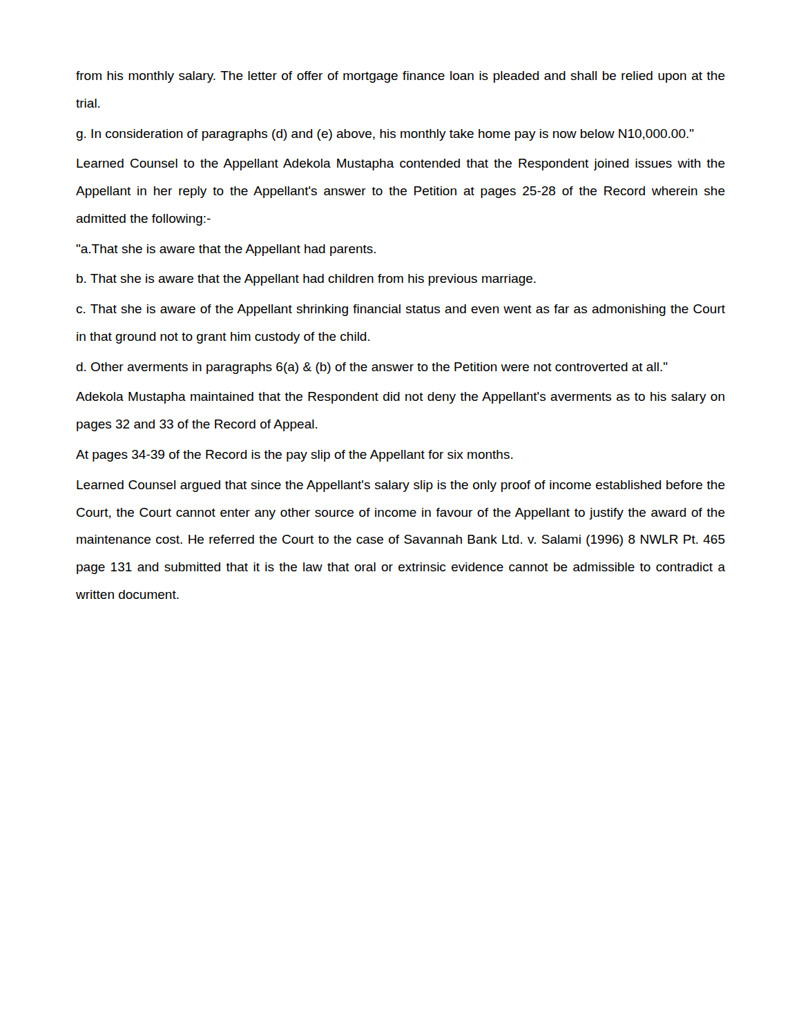from his monthly salary. The letter of offer of mortgage finance loan is pleaded and shall be relied upon at the trial.
g. In consideration of paragraphs (d) and (e) above, his monthly take home pay is now below N10,000.00."
Learned Counsel to the Appellant Adekola Mustapha contended that the Respondent joined issues with the Appellant in her reply to the Appellant's answer to the Petition at pages 25-28 of the Record wherein she admitted the following:-
"a.That she is aware that the Appellant had parents.
b. That she is aware that the Appellant had children from his previous marriage.
c. That she is aware of the Appellant shrinking financial status and even went as far as admonishing the Court in that ground not to grant him custody of the child.
d. Other averments in paragraphs 6(a) & (b) of the answer to the Petition were not controverted at all."
Adekola Mustapha maintained that the Respondent did not deny the Appellant's averments as to his salary on pages 32 and 33 of the Record of Appeal.
At pages 34-39 of the Record is the pay slip of the Appellant for six months.
Learned Counsel argued that since the Appellant's salary slip is the only proof of income established before the Court, the Court cannot enter any other source of income in favour of the Appellant to justify the award of the maintenance cost. He referred the Court to the case of Savannah Bank Ltd. v. Salami (1996) 8 NWLR Pt. 465 page 131 and submitted that it is the law that oral or extrinsic evidence cannot be admissible to contradict a written document.